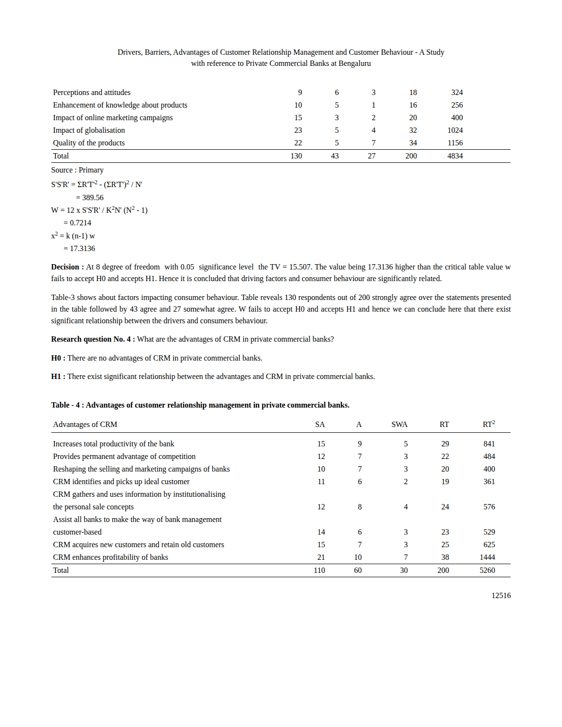Drivers, Barriers, Advantages of Customer Relationship Management and Customer Behaviour - A Study
with reference to Private Commercial Banks at Bengaluru
| Perceptions and attitudes | 9 | 6 | 3 | 18 | 324 | |
| Enhancement of knowledge about products | 10 | 5 | 1 | 16 | 256 | |
| Impact of online marketing campaigns | 15 | 3 | 2 | 20 | 400 | |
| Impact of globalisation | 23 | 5 | 4 | 32 | 1024 | |
| Quality of the products | 22 | 5 | 7 | 34 | 1156 | |
| Total | 130 | 43 | 27 | 200 | 4834 | |
Source : Primary
S'S'R' = ΣR'T'2 - (ΣR'T')2 / N'
= 389.56
W = 12 x S'S'R' / K2N' (N2 - 1)
= 0.7214
x2 = k (n-1) w
= 17.3136
Decision : At 8 degree of freedom with 0.05 significance level the TV = 15.507. The value being 17.3136 higher than the critical table value w fails to accept H0 and accepts H1. Hence it is concluded that driving factors and consumer behaviour are significantly related.
Table-3 shows about factors impacting consumer behaviour. Table reveals 130 respondents out of 200 strongly agree over the statements presented in the table followed by 43 agree and 27 somewhat agree. W fails to accept H0 and accepts H1 and hence we can conclude here that there exist significant relationship between the drivers and consumers behaviour.
Research question No. 4 : What are the advantages of CRM in private commercial banks?
H0 : There are no advantages of CRM in private commercial banks.
H1 : There exist significant relationship between the advantages and CRM in private commercial banks.
Table - 4 : Advantages of customer relationship management in private commercial banks.
| Advantages of CRM | SA | A | SWA | RT | RT 2 | |
| Increases total productivity of the bank | 15 | 9 | 5 | 29 | 841 | |
| Provides permanent advantage of competition | 12 | 7 | 3 | 22 | 484 | |
| Reshaping the selling and marketing campaigns of banks | 10 | 7 | 3 | 20 | 400 | |
| CRM identifies and picks up ideal customer | 11 | 6 | 2 | 19 | 361 | |
| CRM gathers and uses information by institutionalising | | | | | | |
| the personal sale concepts | 12 | 8 | 4 | 24 | 576 | |
| Assist all banks to make the way of bank management | | | | | | |
| customer-based | 14 | 6 | 3 | 23 | 529 | |
| CRM acquires new customers and retain old customers | 15 | 7 | 3 | 25 | 625 | |
| CRM enhances profitability of banks | 21 | 10 | 7 | 38 | 1444 | |
| Total | 110 | 60 | 30 | 200 | 5260 | |
12516